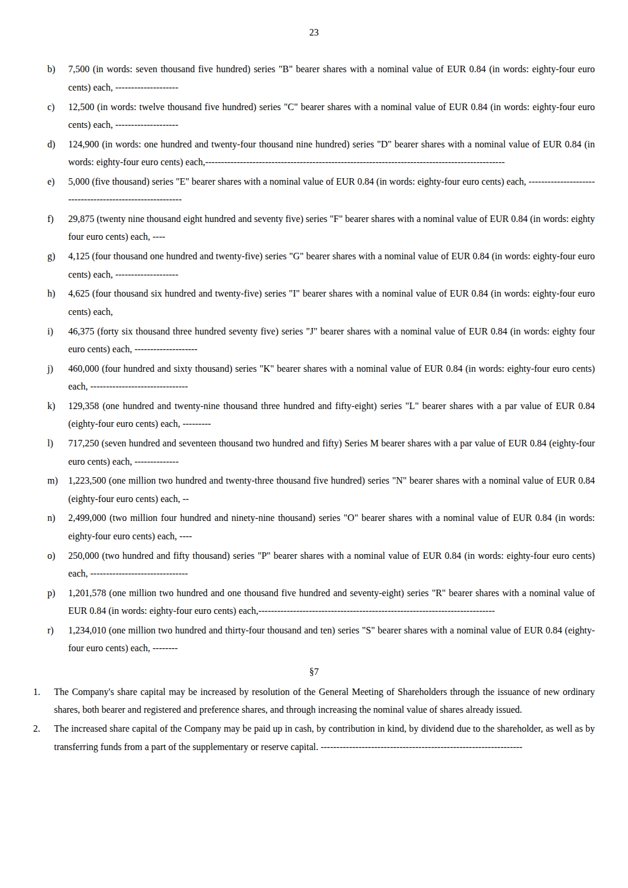23
b) 7,500 (in words: seven thousand five hundred) series "B" bearer shares with a nominal value of EUR 0.84 (in words: eighty-four euro cents) each, --------------------
c) 12,500 (in words: twelve thousand five hundred) series "C" bearer shares with a nominal value of EUR 0.84 (in words: eighty-four euro cents) each, --------------------
d) 124,900 (in words: one hundred and twenty-four thousand nine hundred) series "D" bearer shares with a nominal value of EUR 0.84 (in words: eighty-four euro cents) each,-----------------------------------------------------------------------------------------------
e) 5,000 (five thousand) series "E" bearer shares with a nominal value of EUR 0.84 (in words: eighty-four euro cents) each, ---------------------------------------------------------
f) 29,875 (twenty nine thousand eight hundred and seventy five) series "F" bearer shares with a nominal value of EUR 0.84 (in words: eighty four euro cents) each, ----
g) 4,125 (four thousand one hundred and twenty-five) series "G" bearer shares with a nominal value of EUR 0.84 (in words: eighty-four euro cents) each, --------------------
h) 4,625 (four thousand six hundred and twenty-five) series "I" bearer shares with a nominal value of EUR 0.84 (in words: eighty-four euro cents) each,
i) 46,375 (forty six thousand three hundred seventy five) series "J" bearer shares with a nominal value of EUR 0.84 (in words: eighty four euro cents) each, --------------------
j) 460,000 (four hundred and sixty thousand) series "K" bearer shares with a nominal value of EUR 0.84 (in words: eighty-four euro cents) each, -------------------------------
k) 129,358 (one hundred and twenty-nine thousand three hundred and fifty-eight) series "L" bearer shares with a par value of EUR 0.84 (eighty-four euro cents) each, ---------
l) 717,250 (seven hundred and seventeen thousand two hundred and fifty) Series M bearer shares with a par value of EUR 0.84 (eighty-four euro cents) each, --------------
m) 1,223,500 (one million two hundred and twenty-three thousand five hundred) series "N" bearer shares with a nominal value of EUR 0.84 (eighty-four euro cents) each, --
n) 2,499,000 (two million four hundred and ninety-nine thousand) series "O" bearer shares with a nominal value of EUR 0.84 (in words: eighty-four euro cents) each, ----
o) 250,000 (two hundred and fifty thousand) series "P" bearer shares with a nominal value of EUR 0.84 (in words: eighty-four euro cents) each, -------------------------------
p) 1,201,578 (one million two hundred and one thousand five hundred and seventy-eight) series "R" bearer shares with a nominal value of EUR 0.84 (in words: eighty-four euro cents) each,---------------------------------------------------------------------------
r) 1,234,010 (one million two hundred and thirty-four thousand and ten) series "S" bearer shares with a nominal value of EUR 0.84 (eighty-four euro cents) each, --------
§7
1. The Company's share capital may be increased by resolution of the General Meeting of Shareholders through the issuance of new ordinary shares, both bearer and registered and preference shares, and through increasing the nominal value of shares already issued.
2. The increased share capital of the Company may be paid up in cash, by contribution in kind, by dividend due to the shareholder, as well as by transferring funds from a part of the supplementary or reserve capital. ----------------------------------------------------------------